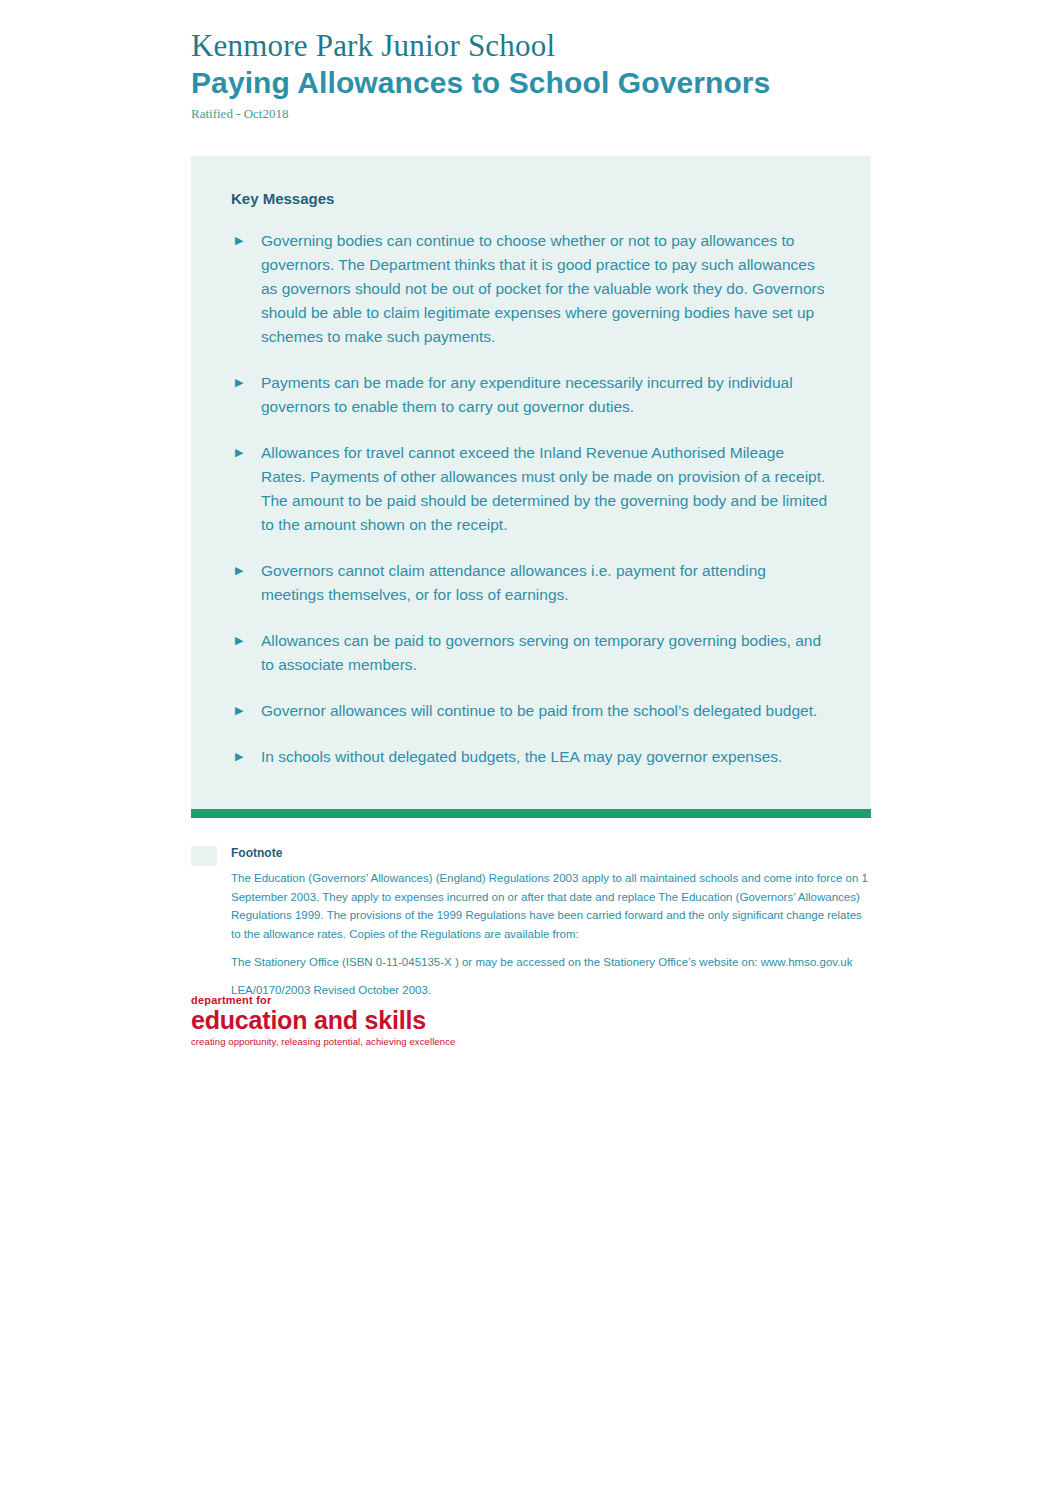Kenmore Park Junior School
Paying Allowances to School Governors
Ratified - Oct2018
Key Messages
Governing bodies can continue to choose whether or not to pay allowances to governors. The Department thinks that it is good practice to pay such allowances as governors should not be out of pocket for the valuable work they do. Governors should be able to claim legitimate expenses where governing bodies have set up schemes to make such payments.
Payments can be made for any expenditure necessarily incurred by individual governors to enable them to carry out governor duties.
Allowances for travel cannot exceed the Inland Revenue Authorised Mileage Rates. Payments of other allowances must only be made on provision of a receipt. The amount to be paid should be determined by the governing body and be limited to the amount shown on the receipt.
Governors cannot claim attendance allowances i.e. payment for attending meetings themselves, or for loss of earnings.
Allowances can be paid to governors serving on temporary governing bodies, and to associate members.
Governor allowances will continue to be paid from the school’s delegated budget.
In schools without delegated budgets, the LEA may pay governor expenses.
Footnote
The Education (Governors’ Allowances) (England) Regulations 2003 apply to all maintained schools and come into force on 1 September 2003. They apply to expenses incurred on or after that date and replace The Education (Governors’ Allowances) Regulations 1999. The provisions of the 1999 Regulations have been carried forward and the only significant change relates to the allowance rates. Copies of the Regulations are available from:
The Stationery Office (ISBN 0-11-045135-X ) or may be accessed on the Stationery Office’s website on: www.hmso.gov.uk
LEA/0170/2003 Revised October 2003.
department for
education and skills
creating opportunity, releasing potential, achieving excellence